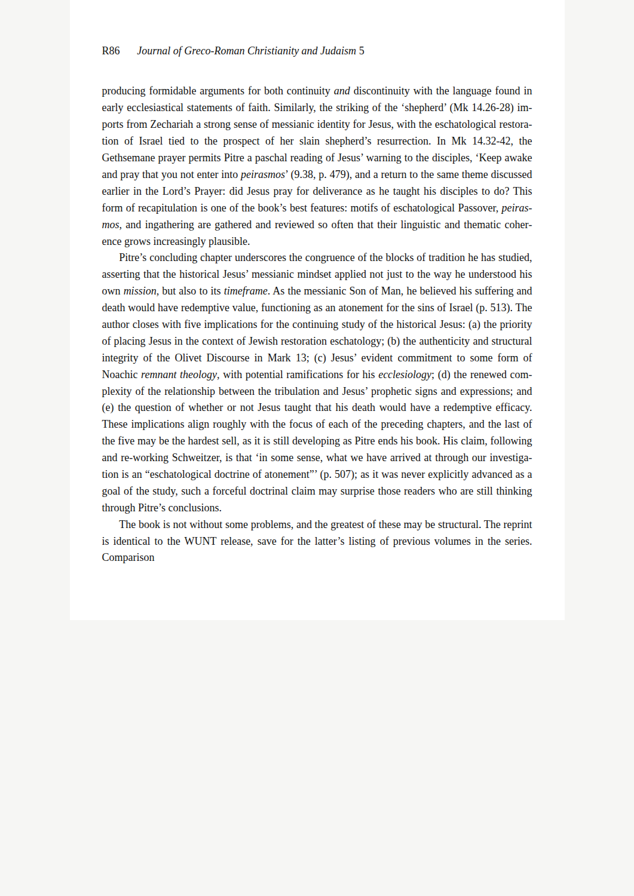R86 Journal of Greco-Roman Christianity and Judaism 5
producing formidable arguments for both continuity and discontinuity with the language found in early ecclesiastical statements of faith. Similarly, the striking of the ‘shepherd’ (Mk 14.26-28) imports from Zechariah a strong sense of messianic identity for Jesus, with the eschatological restoration of Israel tied to the prospect of her slain shepherd’s resurrection. In Mk 14.32-42, the Gethsemane prayer permits Pitre a paschal reading of Jesus’ warning to the disciples, ‘Keep awake and pray that you not enter into peirasmos’ (9.38, p. 479), and a return to the same theme discussed earlier in the Lord’s Prayer: did Jesus pray for deliverance as he taught his disciples to do? This form of recapitulation is one of the book’s best features: motifs of eschatological Passover, peirasmos, and ingathering are gathered and reviewed so often that their linguistic and thematic coherence grows increasingly plausible.
Pitre’s concluding chapter underscores the congruence of the blocks of tradition he has studied, asserting that the historical Jesus’ messianic mindset applied not just to the way he understood his own mission, but also to its timeframe. As the messianic Son of Man, he believed his suffering and death would have redemptive value, functioning as an atonement for the sins of Israel (p. 513). The author closes with five implications for the continuing study of the historical Jesus: (a) the priority of placing Jesus in the context of Jewish restoration eschatology; (b) the authenticity and structural integrity of the Olivet Discourse in Mark 13; (c) Jesus’ evident commitment to some form of Noachic remnant theology, with potential ramifications for his ecclesiology; (d) the renewed complexity of the relationship between the tribulation and Jesus’ prophetic signs and expressions; and (e) the question of whether or not Jesus taught that his death would have a redemptive efficacy. These implications align roughly with the focus of each of the preceding chapters, and the last of the five may be the hardest sell, as it is still developing as Pitre ends his book. His claim, following and re-working Schweitzer, is that ‘in some sense, what we have arrived at through our investigation is an “eschatological doctrine of atonement”’ (p. 507); as it was never explicitly advanced as a goal of the study, such a forceful doctrinal claim may surprise those readers who are still thinking through Pitre’s conclusions.
The book is not without some problems, and the greatest of these may be structural. The reprint is identical to the WUNT release, save for the latter’s listing of previous volumes in the series. Comparison